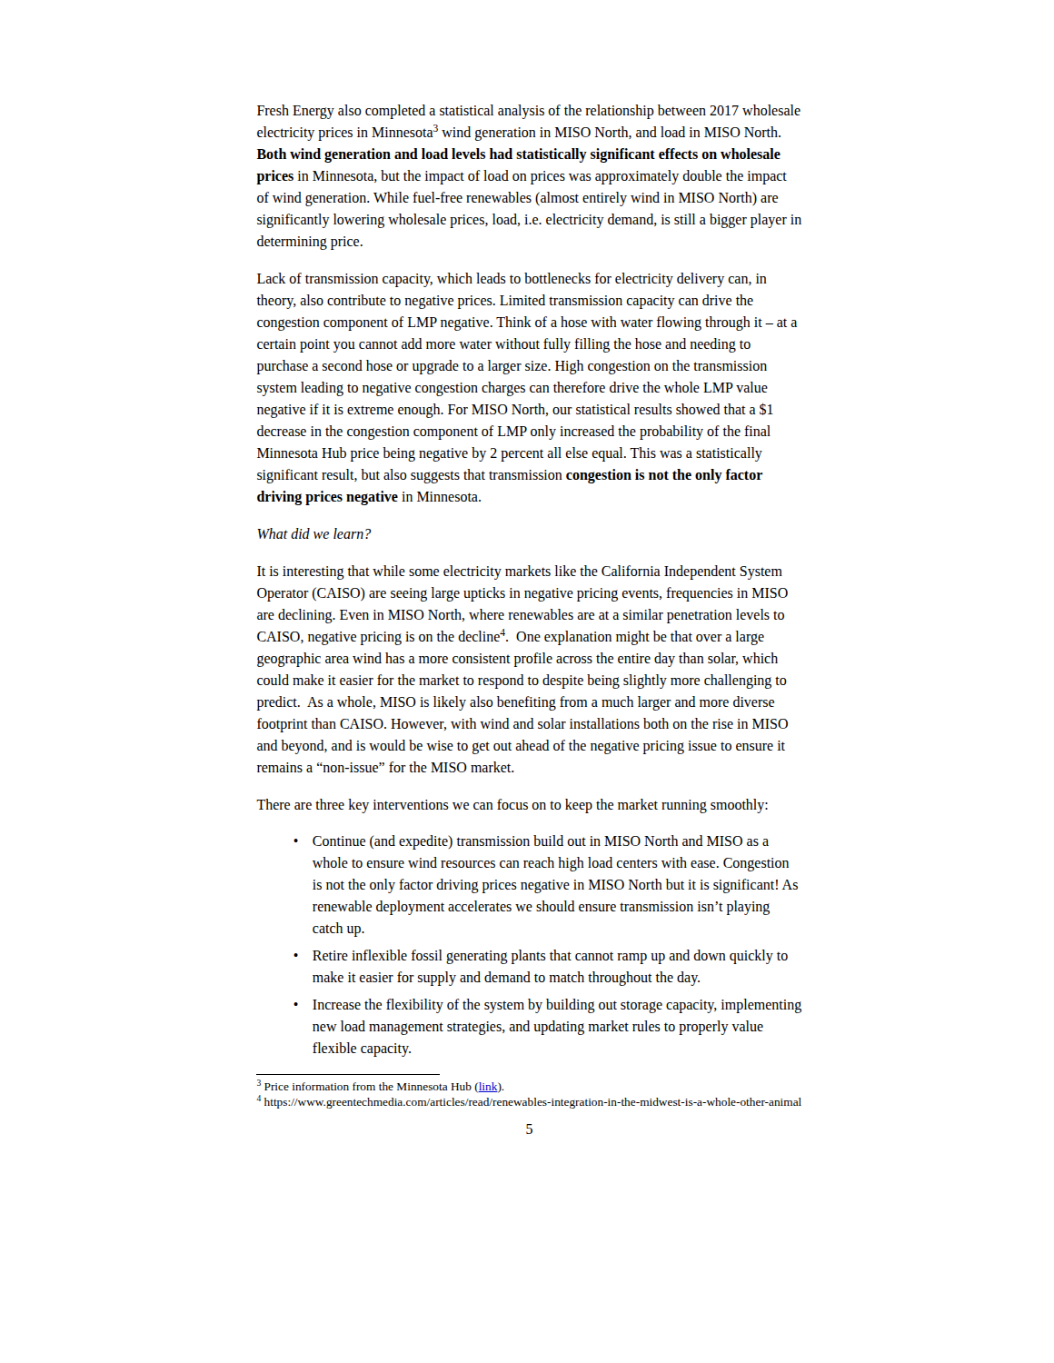Fresh Energy also completed a statistical analysis of the relationship between 2017 wholesale electricity prices in Minnesota3 wind generation in MISO North, and load in MISO North. Both wind generation and load levels had statistically significant effects on wholesale prices in Minnesota, but the impact of load on prices was approximately double the impact of wind generation. While fuel-free renewables (almost entirely wind in MISO North) are significantly lowering wholesale prices, load, i.e. electricity demand, is still a bigger player in determining price.
Lack of transmission capacity, which leads to bottlenecks for electricity delivery can, in theory, also contribute to negative prices. Limited transmission capacity can drive the congestion component of LMP negative. Think of a hose with water flowing through it – at a certain point you cannot add more water without fully filling the hose and needing to purchase a second hose or upgrade to a larger size. High congestion on the transmission system leading to negative congestion charges can therefore drive the whole LMP value negative if it is extreme enough. For MISO North, our statistical results showed that a $1 decrease in the congestion component of LMP only increased the probability of the final Minnesota Hub price being negative by 2 percent all else equal. This was a statistically significant result, but also suggests that transmission congestion is not the only factor driving prices negative in Minnesota.
What did we learn?
It is interesting that while some electricity markets like the California Independent System Operator (CAISO) are seeing large upticks in negative pricing events, frequencies in MISO are declining. Even in MISO North, where renewables are at a similar penetration levels to CAISO, negative pricing is on the decline4. One explanation might be that over a large geographic area wind has a more consistent profile across the entire day than solar, which could make it easier for the market to respond to despite being slightly more challenging to predict. As a whole, MISO is likely also benefiting from a much larger and more diverse footprint than CAISO. However, with wind and solar installations both on the rise in MISO and beyond, and is would be wise to get out ahead of the negative pricing issue to ensure it remains a “non-issue” for the MISO market.
There are three key interventions we can focus on to keep the market running smoothly:
Continue (and expedite) transmission build out in MISO North and MISO as a whole to ensure wind resources can reach high load centers with ease. Congestion is not the only factor driving prices negative in MISO North but it is significant! As renewable deployment accelerates we should ensure transmission isn’t playing catch up.
Retire inflexible fossil generating plants that cannot ramp up and down quickly to make it easier for supply and demand to match throughout the day.
Increase the flexibility of the system by building out storage capacity, implementing new load management strategies, and updating market rules to properly value flexible capacity.
3 Price information from the Minnesota Hub (link).
4 https://www.greentechmedia.com/articles/read/renewables-integration-in-the-midwest-is-a-whole-other-animal
5